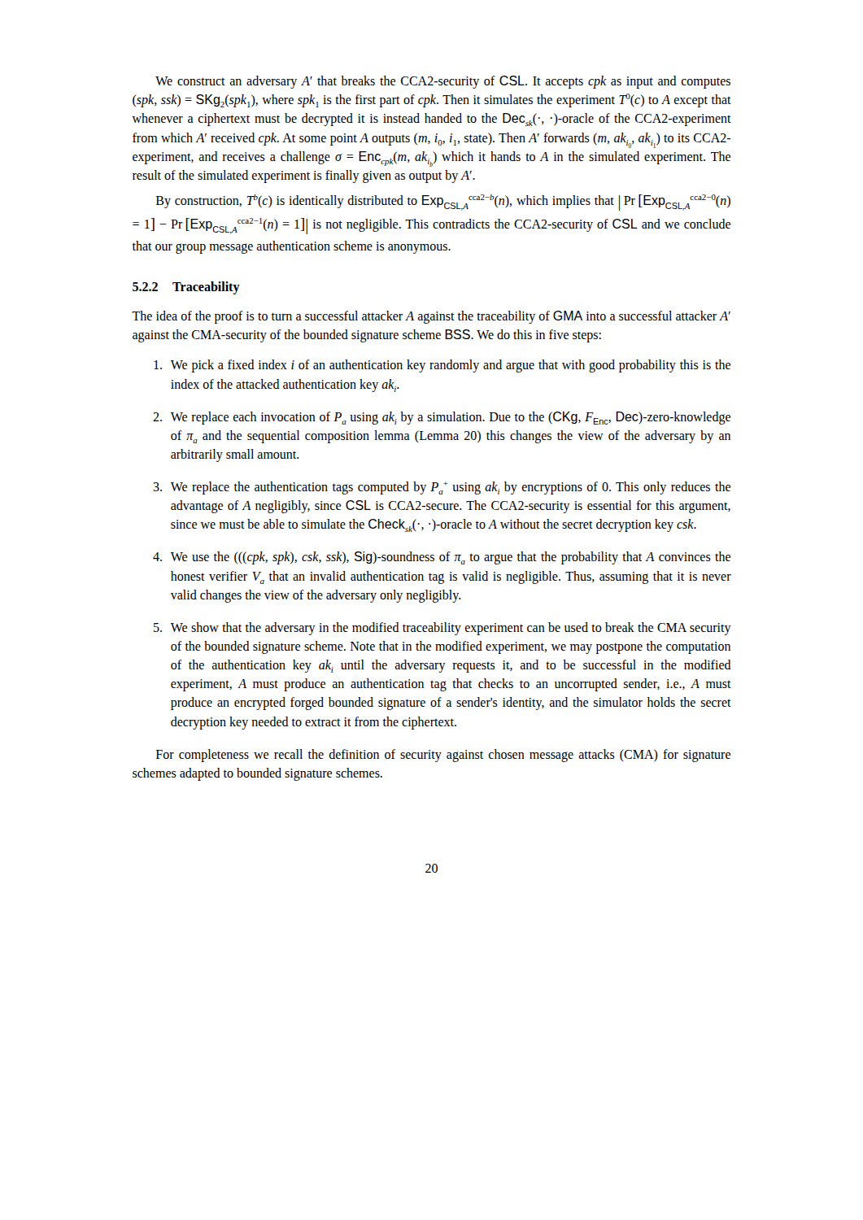We construct an adversary A′ that breaks the CCA2-security of CSL. It accepts cpk as input and computes (spk, ssk) = SKg2(spk1), where spk1 is the first part of cpk. Then it simulates the experiment T0(c) to A except that whenever a ciphertext must be decrypted it is instead handed to the Decsk(·, ·)-oracle of the CCA2-experiment from which A′ received cpk. At some point A outputs (m, i0, i1, state). Then A′ forwards (m, aki0, aki1) to its CCA2-experiment, and receives a challenge σ = Enccpk(m, akib) which it hands to A in the simulated experiment. The result of the simulated experiment is finally given as output by A′.
By construction, Tb(c) is identically distributed to ExpCSL,Acca2−b(n), which implies that | Pr [ExpCSL,Acca2−0(n) = 1] − Pr [ExpCSL,Acca2−1(n) = 1]| is not negligible. This contradicts the CCA2-security of CSL and we conclude that our group message authentication scheme is anonymous.
5.2.2 Traceability
The idea of the proof is to turn a successful attacker A against the traceability of GMA into a successful attacker A′ against the CMA-security of the bounded signature scheme BSS. We do this in five steps:
We pick a fixed index i of an authentication key randomly and argue that with good probability this is the index of the attacked authentication key aki.
We replace each invocation of Pa using aki by a simulation. Due to the (CKg, FEnc, Dec)-zero-knowledge of πa and the sequential composition lemma (Lemma 20) this changes the view of the adversary by an arbitrarily small amount.
We replace the authentication tags computed by Pa+ using aki by encryptions of 0. This only reduces the advantage of A negligibly, since CSL is CCA2-secure. The CCA2-security is essential for this argument, since we must be able to simulate the Checksk(·, ·)-oracle to A without the secret decryption key csk.
We use the (((cpk, spk), csk, ssk), Sig)-soundness of πa to argue that the probability that A convinces the honest verifier Va that an invalid authentication tag is valid is negligible. Thus, assuming that it is never valid changes the view of the adversary only negligibly.
We show that the adversary in the modified traceability experiment can be used to break the CMA security of the bounded signature scheme. Note that in the modified experiment, we may postpone the computation of the authentication key aki until the adversary requests it, and to be successful in the modified experiment, A must produce an authentication tag that checks to an uncorrupted sender, i.e., A must produce an encrypted forged bounded signature of a sender's identity, and the simulator holds the secret decryption key needed to extract it from the ciphertext.
For completeness we recall the definition of security against chosen message attacks (CMA) for signature schemes adapted to bounded signature schemes.
20